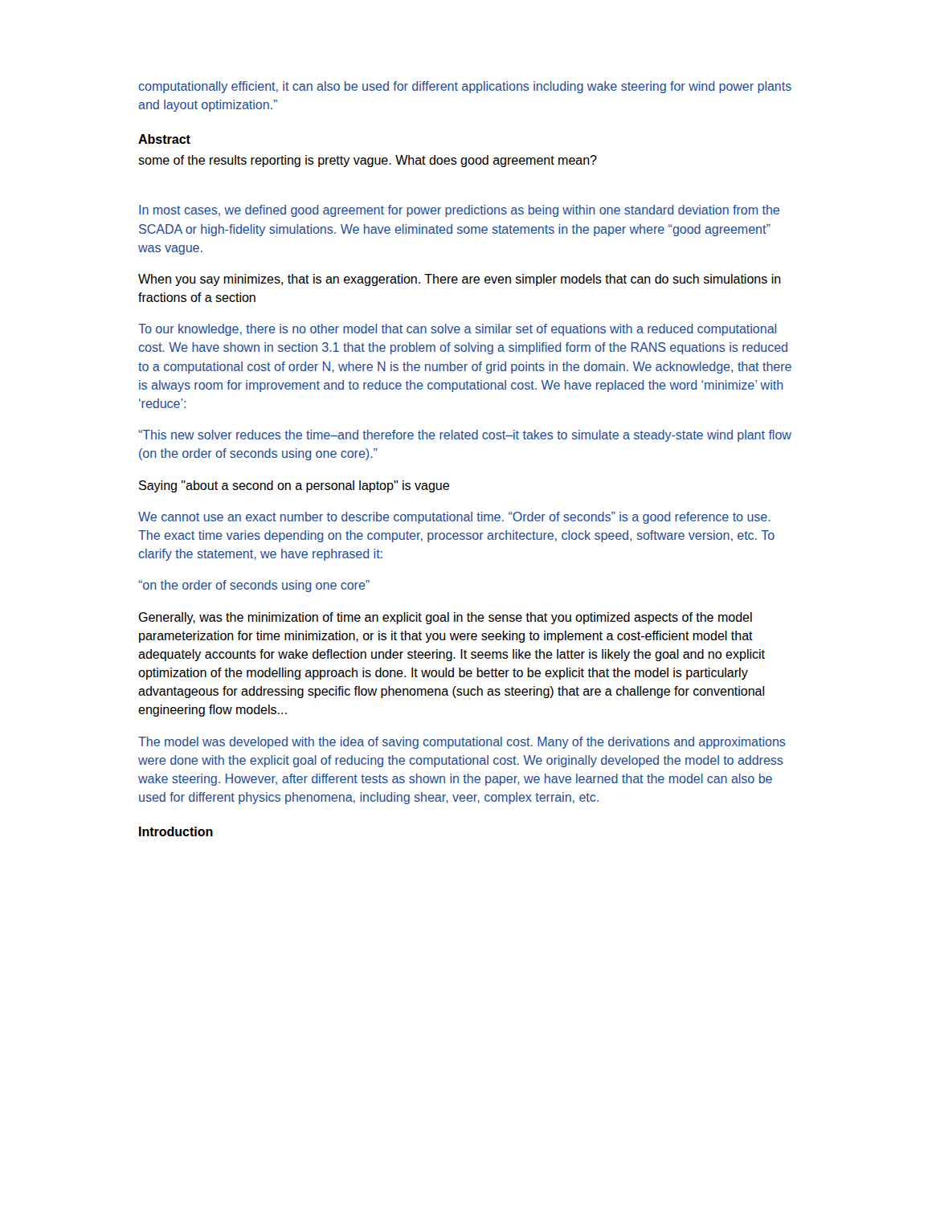computationally efficient, it can also be used for different applications including wake steering for wind power plants and layout optimization.”
Abstract
some of the results reporting is pretty vague. What does good agreement mean?
In most cases, we defined good agreement for power predictions as being within one standard deviation from the SCADA or high-fidelity simulations. We have eliminated some statements in the paper where “good agreement” was vague.
When you say minimizes, that is an exaggeration. There are even simpler models that can do such simulations in fractions of a section
To our knowledge, there is no other model that can solve a similar set of equations with a reduced computational cost. We have shown in section 3.1 that the problem of solving a simplified form of the RANS equations is reduced to a computational cost of order N, where N is the number of grid points in the domain. We acknowledge, that there is always room for improvement and to reduce the computational cost. We have replaced the word ‘minimize’ with ‘reduce’:
“This new solver reduces the time–and therefore the related cost–it takes to simulate a steady-state wind plant flow (on the order of seconds using one core).”
Saying "about a second on a personal laptop" is vague
We cannot use an exact number to describe computational time. “Order of seconds” is a good reference to use. The exact time varies depending on the computer, processor architecture, clock speed, software version, etc. To clarify the statement, we have rephrased it:
“on the order of seconds using one core”
Generally, was the minimization of time an explicit goal in the sense that you optimized aspects of the model parameterization for time minimization, or is it that you were seeking to implement a cost-efficient model that adequately accounts for wake deflection under steering. It seems like the latter is likely the goal and no explicit optimization of the modelling approach is done. It would be better to be explicit that the model is particularly advantageous for addressing specific flow phenomena (such as steering) that are a challenge for conventional engineering flow models...
The model was developed with the idea of saving computational cost. Many of the derivations and approximations were done with the explicit goal of reducing the computational cost. We originally developed the model to address wake steering. However, after different tests as shown in the paper, we have learned that the model can also be used for different physics phenomena, including shear, veer, complex terrain, etc.
Introduction